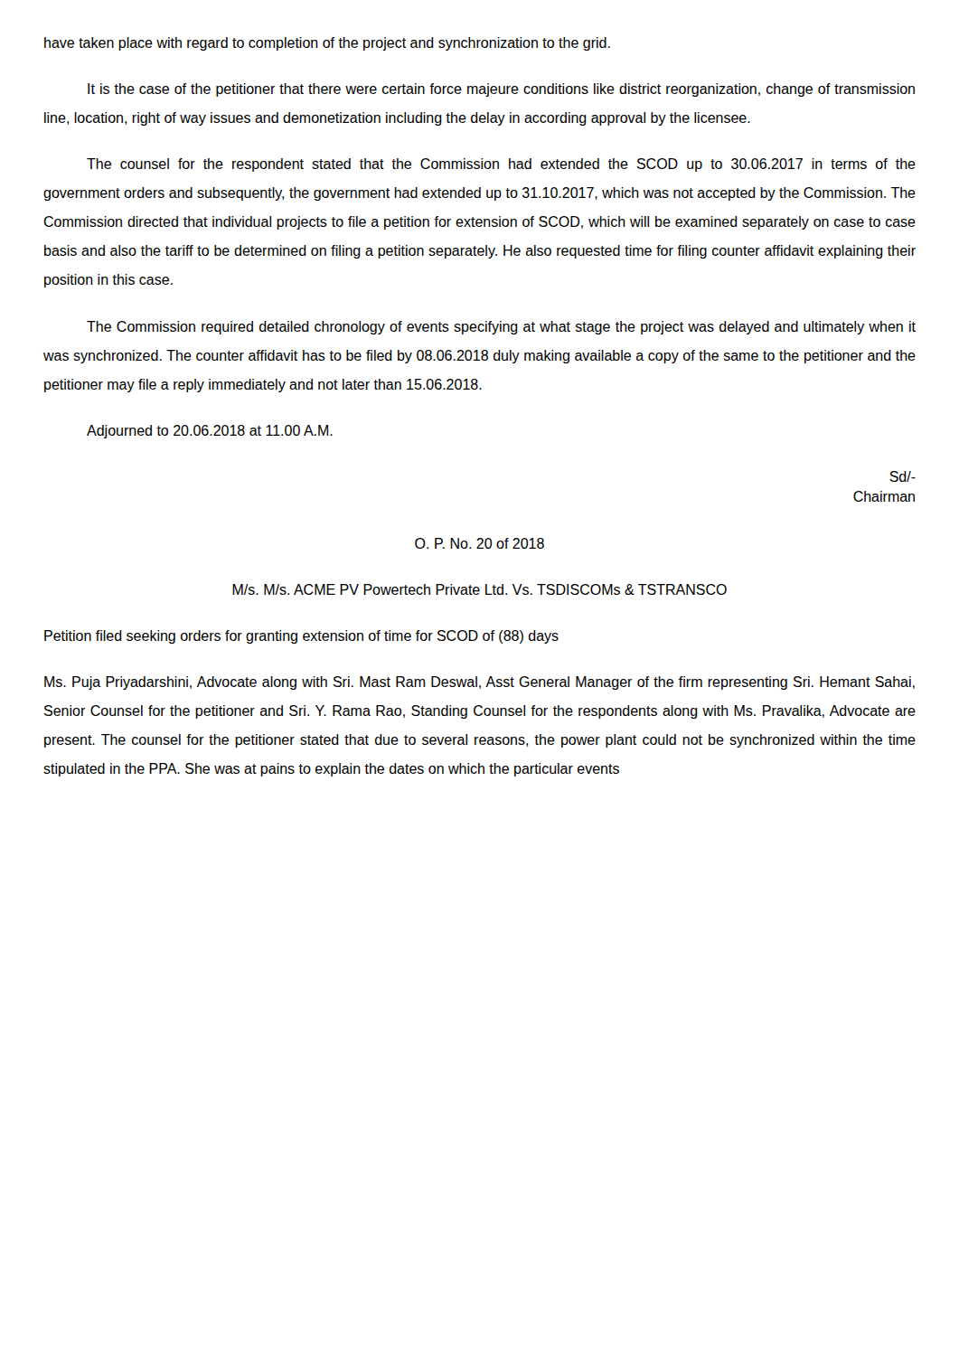have taken place with regard to completion of the project and synchronization to the grid.
It is the case of the petitioner that there were certain force majeure conditions like district reorganization, change of transmission line, location, right of way issues and demonetization including the delay in according approval by the licensee.
The counsel for the respondent stated that the Commission had extended the SCOD up to 30.06.2017 in terms of the government orders and subsequently, the government had extended up to 31.10.2017, which was not accepted by the Commission. The Commission directed that individual projects to file a petition for extension of SCOD, which will be examined separately on case to case basis and also the tariff to be determined on filing a petition separately. He also requested time for filing counter affidavit explaining their position in this case.
The Commission required detailed chronology of events specifying at what stage the project was delayed and ultimately when it was synchronized. The counter affidavit has to be filed by 08.06.2018 duly making available a copy of the same to the petitioner and the petitioner may file a reply immediately and not later than 15.06.2018.
Adjourned to 20.06.2018 at 11.00 A.M.
Sd/-
Chairman
O. P. No. 20 of 2018
M/s. M/s. ACME PV Powertech Private Ltd. Vs. TSDISCOMs & TSTRANSCO
Petition filed seeking orders for granting extension of time for SCOD of (88) days
Ms. Puja Priyadarshini, Advocate along with Sri. Mast Ram Deswal, Asst General Manager of the firm representing Sri. Hemant Sahai, Senior Counsel for the petitioner and Sri. Y. Rama Rao, Standing Counsel for the respondents along with Ms. Pravalika, Advocate are present. The counsel for the petitioner stated that due to several reasons, the power plant could not be synchronized within the time stipulated in the PPA. She was at pains to explain the dates on which the particular events